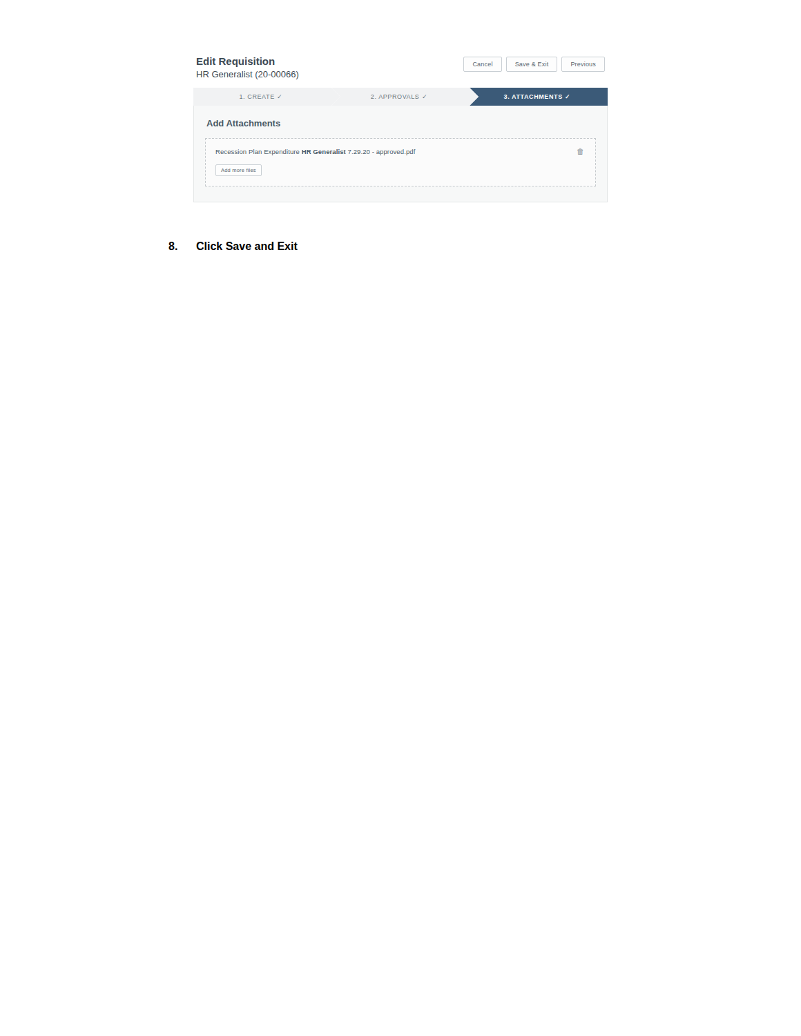Edit Requisition
HR Generalist (20-00066)
Cancel Save & Exit Previous
1. CREATE ✓
2. APPROVALS ✓
3. ATTACHMENTS ✓
Add Attachments
Recession Plan Expenditure HR Generalist 7.29.20 - approved.pdf 🗑
Add more files
8.
Click Save and Exit